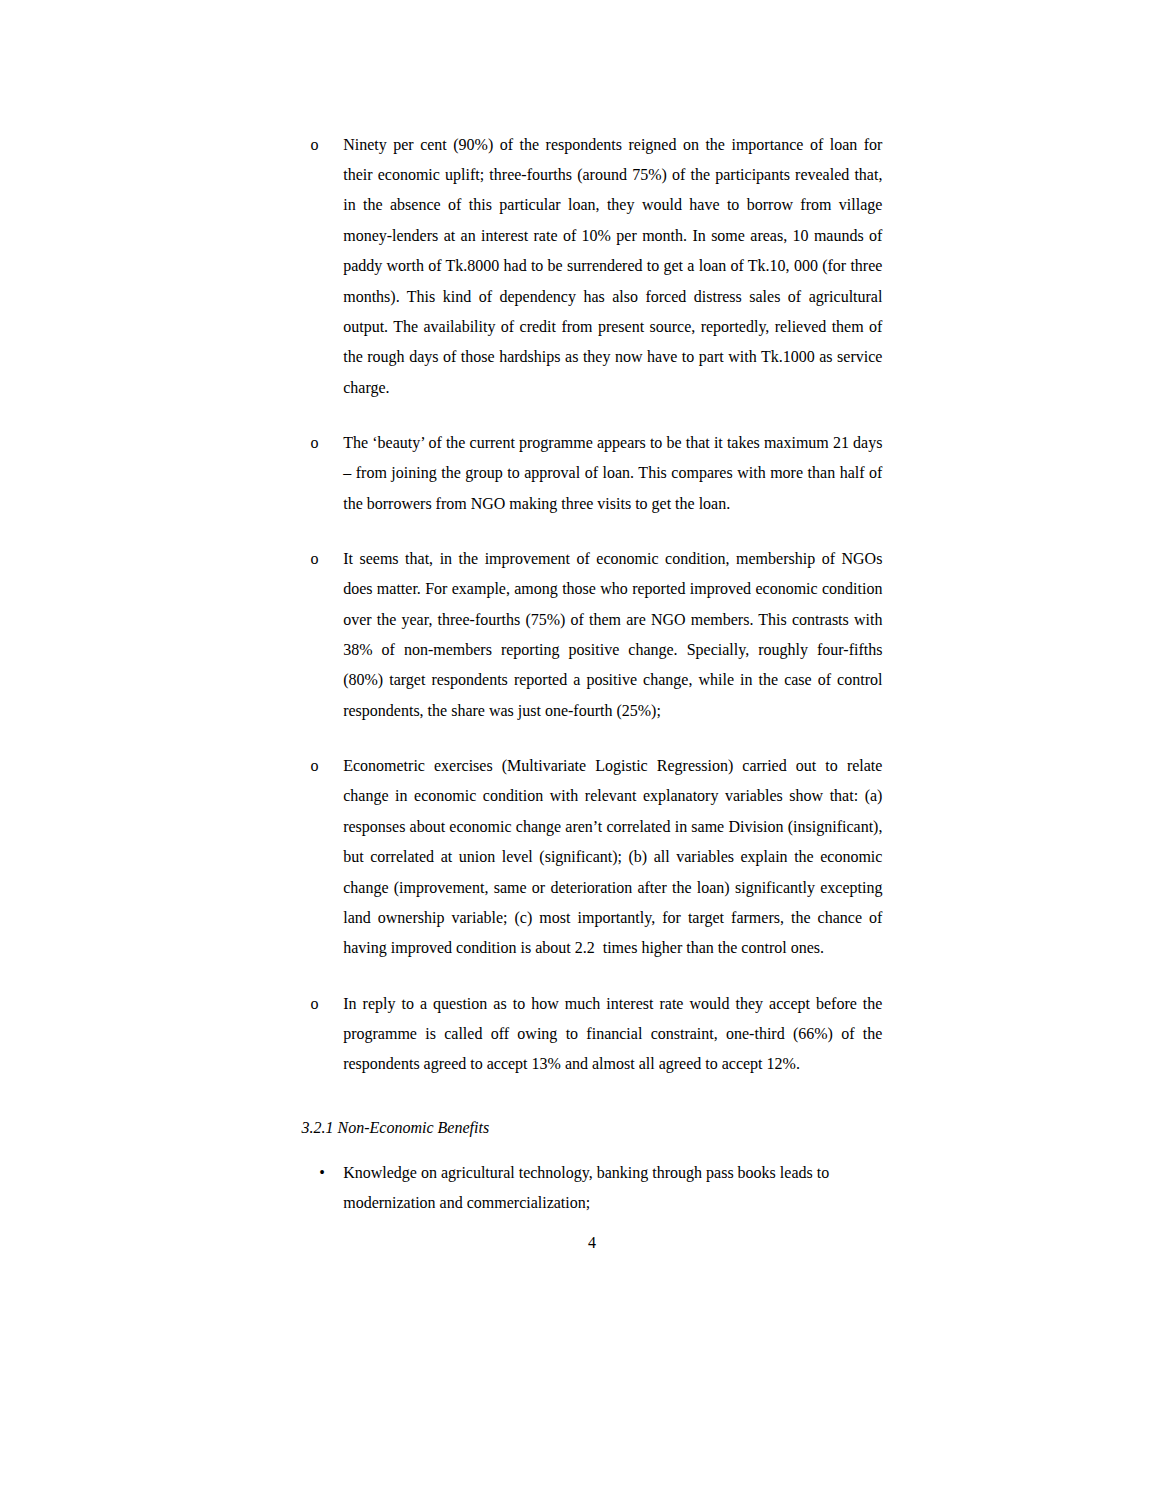Ninety per cent (90%) of the respondents reigned on the importance of loan for their economic uplift; three-fourths (around 75%) of the participants revealed that, in the absence of this particular loan, they would have to borrow from village money-lenders at an interest rate of 10% per month. In some areas, 10 maunds of paddy worth of Tk.8000 had to be surrendered to get a loan of Tk.10, 000 (for three months). This kind of dependency has also forced distress sales of agricultural output. The availability of credit from present source, reportedly, relieved them of the rough days of those hardships as they now have to part with Tk.1000 as service charge.
The ‘beauty’ of the current programme appears to be that it takes maximum 21 days – from joining the group to approval of loan. This compares with more than half of the borrowers from NGO making three visits to get the loan.
It seems that, in the improvement of economic condition, membership of NGOs does matter. For example, among those who reported improved economic condition over the year, three-fourths (75%) of them are NGO members. This contrasts with 38% of non-members reporting positive change. Specially, roughly four-fifths (80%) target respondents reported a positive change, while in the case of control respondents, the share was just one-fourth (25%);
Econometric exercises (Multivariate Logistic Regression) carried out to relate change in economic condition with relevant explanatory variables show that: (a) responses about economic change aren’t correlated in same Division (insignificant), but correlated at union level (significant); (b) all variables explain the economic change (improvement, same or deterioration after the loan) significantly excepting land ownership variable; (c) most importantly, for target farmers, the chance of having improved condition is about 2.2 times higher than the control ones.
In reply to a question as to how much interest rate would they accept before the programme is called off owing to financial constraint, one-third (66%) of the respondents agreed to accept 13% and almost all agreed to accept 12%.
3.2.1 Non-Economic Benefits
Knowledge on agricultural technology, banking through pass books leads to modernization and commercialization;
4